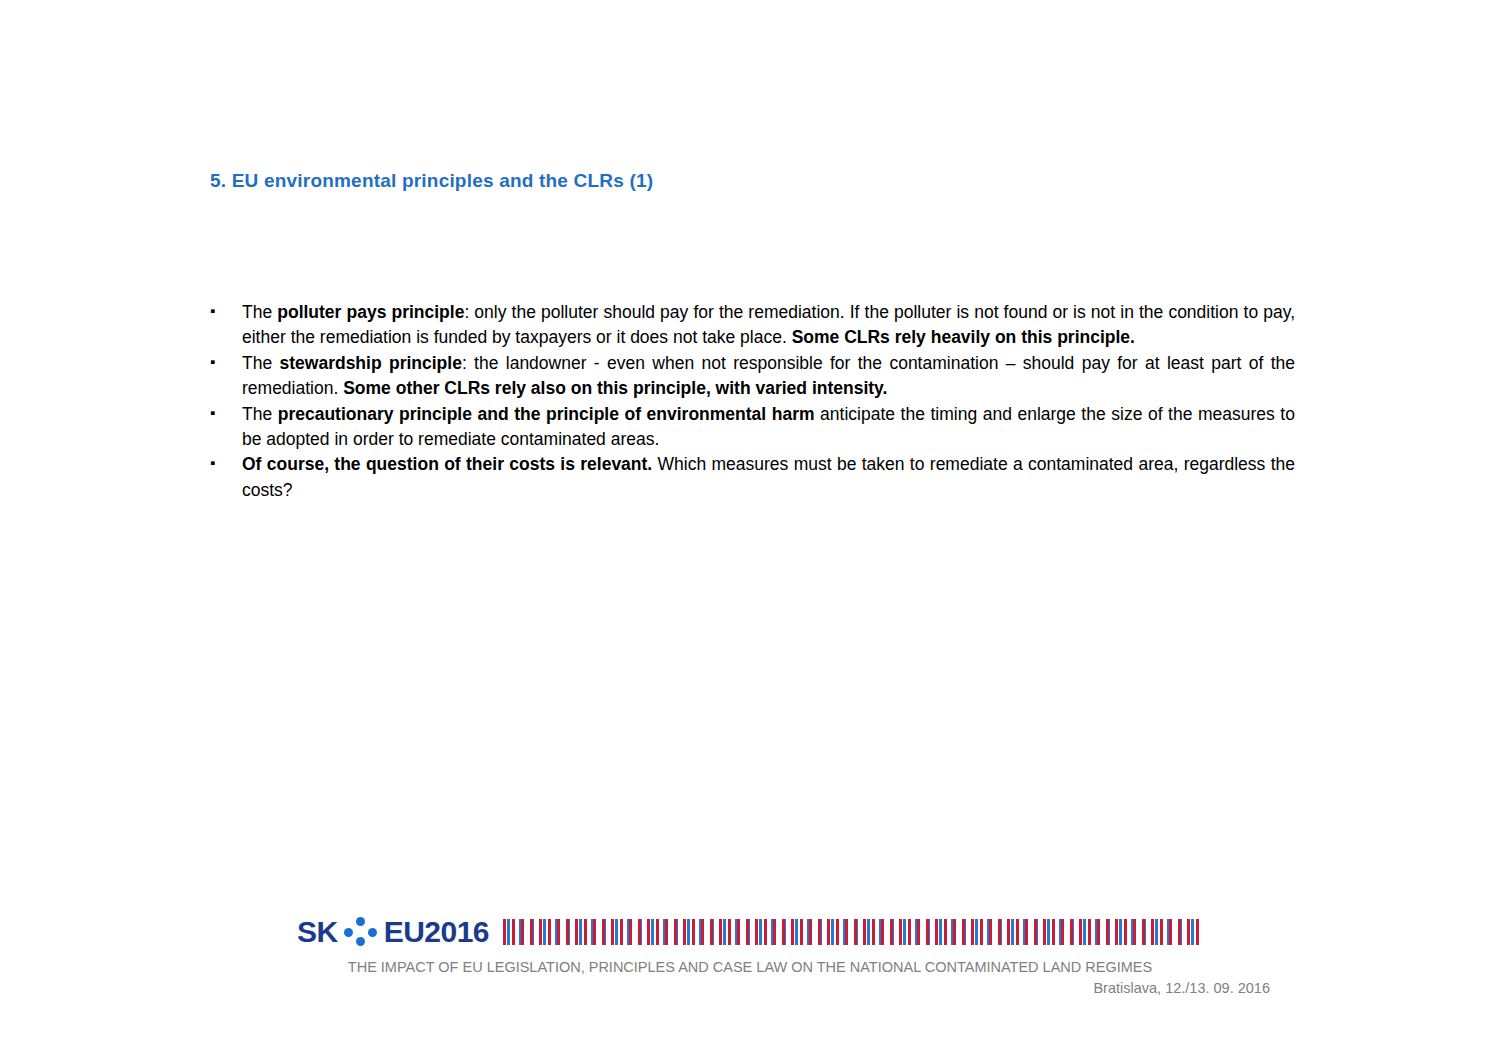5. EU environmental principles and the CLRs (1)
The polluter pays principle: only the polluter should pay for the remediation. If the polluter is not found or is not in the condition to pay, either the remediation is funded by taxpayers or it does not take place. Some CLRs rely heavily on this principle.
The stewardship principle: the landowner - even when not responsible for the contamination – should pay for at least part of the remediation. Some other CLRs rely also on this principle, with varied intensity.
The precautionary principle and the principle of environmental harm anticipate the timing and enlarge the size of the measures to be adopted in order to remediate contaminated areas.
Of course, the question of their costs is relevant. Which measures must be taken to remediate a contaminated area, regardless the costs?
SK EU2016
THE IMPACT OF EU LEGISLATION, PRINCIPLES AND CASE LAW ON THE NATIONAL CONTAMINATED LAND REGIMES Bratislava, 12./13. 09. 2016